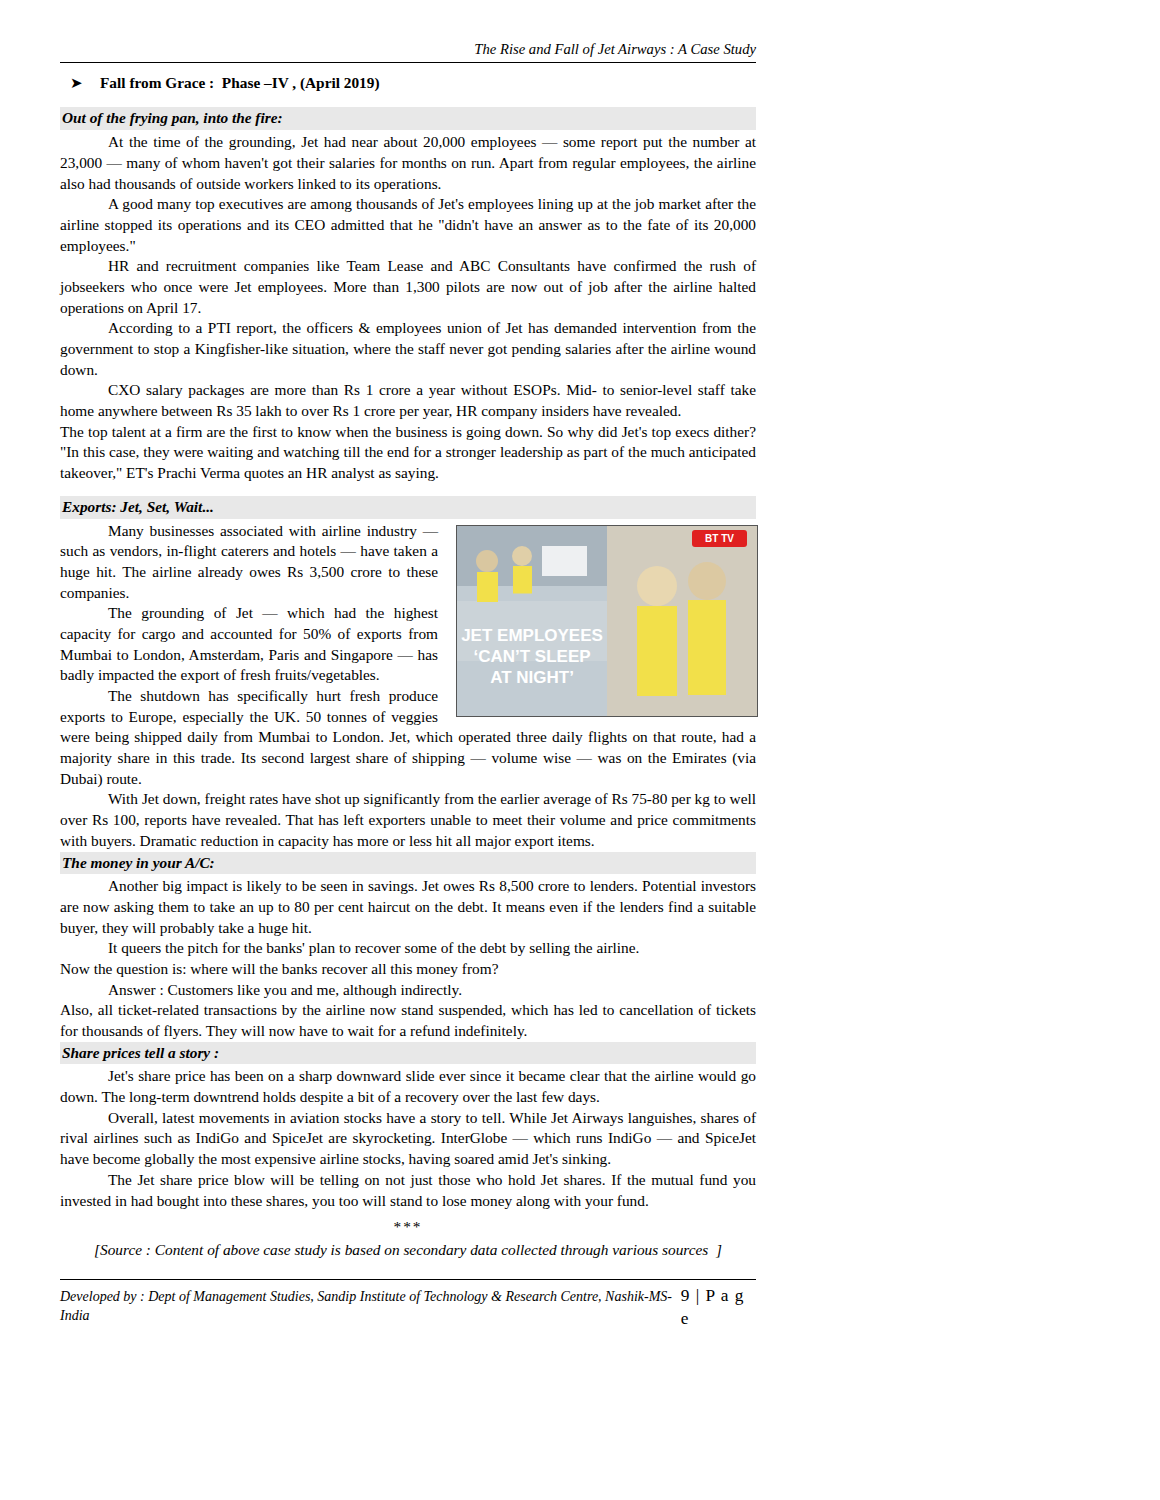The Rise and Fall of Jet Airways : A Case Study
Fall from Grace : Phase –IV , (April 2019)
Out of the frying pan, into the fire:
At the time of the grounding, Jet had near about 20,000 employees — some report put the number at 23,000 — many of whom haven't got their salaries for months on run. Apart from regular employees, the airline also had thousands of outside workers linked to its operations.
A good many top executives are among thousands of Jet's employees lining up at the job market after the airline stopped its operations and its CEO admitted that he "didn't have an answer as to the fate of its 20,000 employees."
HR and recruitment companies like Team Lease and ABC Consultants have confirmed the rush of jobseekers who once were Jet employees. More than 1,300 pilots are now out of job after the airline halted operations on April 17.
According to a PTI report, the officers & employees union of Jet has demanded intervention from the government to stop a Kingfisher-like situation, where the staff never got pending salaries after the airline wound down.
CXO salary packages are more than Rs 1 crore a year without ESOPs. Mid- to senior-level staff take home anywhere between Rs 35 lakh to over Rs 1 crore per year, HR company insiders have revealed.
The top talent at a firm are the first to know when the business is going down. So why did Jet's top execs dither? "In this case, they were waiting and watching till the end for a stronger leadership as part of the much anticipated takeover," ET's Prachi Verma quotes an HR analyst as saying.
Exports: Jet, Set, Wait...
Many businesses associated with airline industry — such as vendors, in-flight caterers and hotels — have taken a huge hit. The airline already owes Rs 3,500 crore to these companies.
The grounding of Jet — which had the highest capacity for cargo and accounted for 50% of exports from Mumbai to London, Amsterdam, Paris and Singapore — has badly impacted the export of fresh fruits/vegetables.
The shutdown has specifically hurt fresh produce exports to Europe, especially the UK. 50 tonnes of veggies were being shipped daily from Mumbai to London. Jet, which operated three daily flights on that route, had a majority share in this trade. Its second largest share of shipping — volume wise — was on the Emirates (via Dubai) route.
With Jet down, freight rates have shot up significantly from the earlier average of Rs 75-80 per kg to well over Rs 100, reports have revealed. That has left exporters unable to meet their volume and price commitments with buyers. Dramatic reduction in capacity has more or less hit all major export items.
The money in your A/C:
Another big impact is likely to be seen in savings. Jet owes Rs 8,500 crore to lenders. Potential investors are now asking them to take an up to 80 per cent haircut on the debt. It means even if the lenders find a suitable buyer, they will probably take a huge hit.
It queers the pitch for the banks' plan to recover some of the debt by selling the airline.
Now the question is: where will the banks recover all this money from?
Answer : Customers like you and me, although indirectly.
Also, all ticket-related transactions by the airline now stand suspended, which has led to cancellation of tickets for thousands of flyers. They will now have to wait for a refund indefinitely.
Share prices tell a story :
Jet's share price has been on a sharp downward slide ever since it became clear that the airline would go down. The long-term downtrend holds despite a bit of a recovery over the last few days.
Overall, latest movements in aviation stocks have a story to tell. While Jet Airways languishes, shares of rival airlines such as IndiGo and SpiceJet are skyrocketing. InterGlobe — which runs IndiGo — and SpiceJet have become globally the most expensive airline stocks, having soared amid Jet's sinking.
The Jet share price blow will be telling on not just those who hold Jet shares. If the mutual fund you invested in had bought into these shares, you too will stand to lose money along with your fund.
***
[Source : Content of above case study is based on secondary data collected through various sources ]
Developed by : Dept of Management Studies, Sandip Institute of Technology & Research Centre, Nashik-MS-India 9 | P a g e